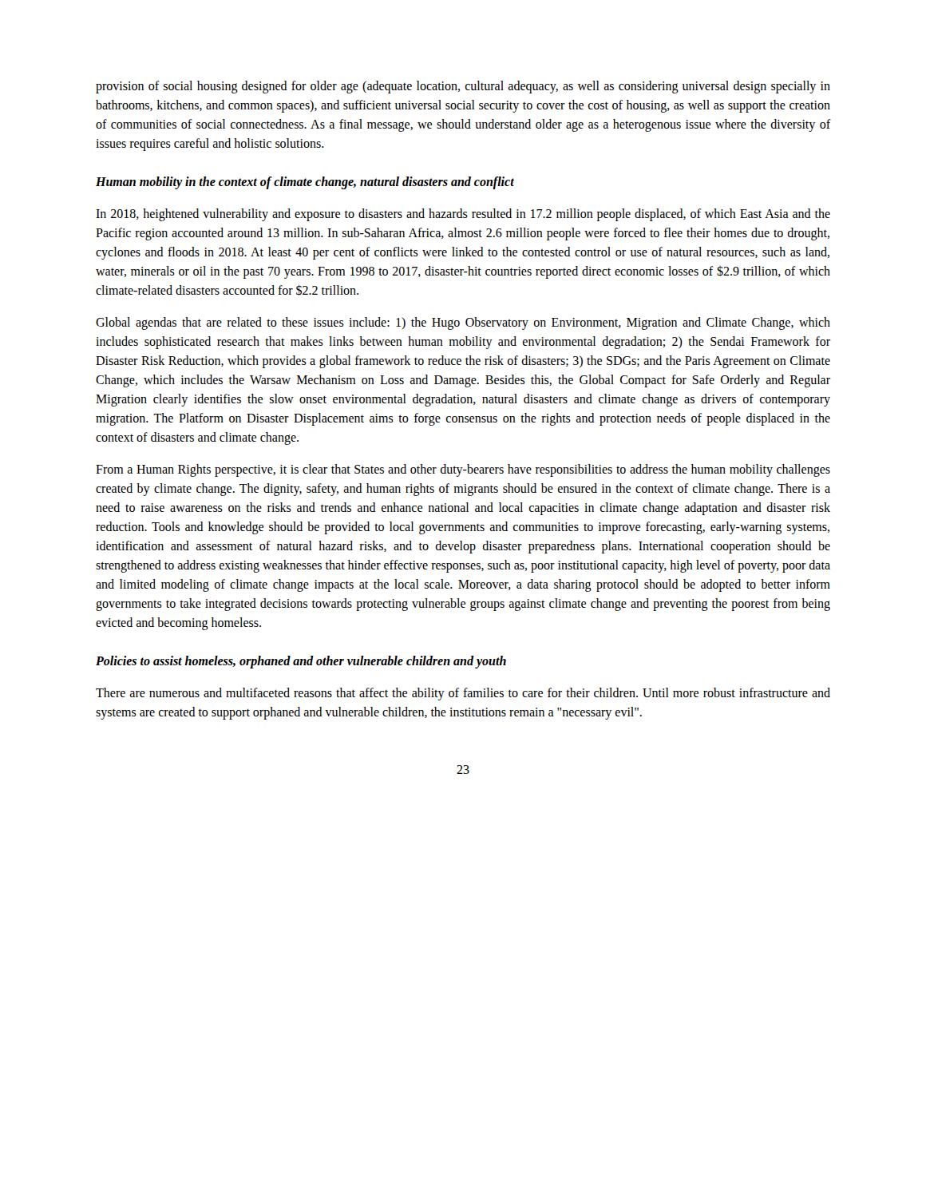provision of social housing designed for older age (adequate location, cultural adequacy, as well as considering universal design specially in bathrooms, kitchens, and common spaces), and sufficient universal social security to cover the cost of housing, as well as support the creation of communities of social connectedness. As a final message, we should understand older age as a heterogenous issue where the diversity of issues requires careful and holistic solutions.
Human mobility in the context of climate change, natural disasters and conflict
In 2018, heightened vulnerability and exposure to disasters and hazards resulted in 17.2 million people displaced, of which East Asia and the Pacific region accounted around 13 million. In sub-Saharan Africa, almost 2.6 million people were forced to flee their homes due to drought, cyclones and floods in 2018. At least 40 per cent of conflicts were linked to the contested control or use of natural resources, such as land, water, minerals or oil in the past 70 years. From 1998 to 2017, disaster-hit countries reported direct economic losses of $2.9 trillion, of which climate-related disasters accounted for $2.2 trillion.
Global agendas that are related to these issues include: 1) the Hugo Observatory on Environment, Migration and Climate Change, which includes sophisticated research that makes links between human mobility and environmental degradation; 2) the Sendai Framework for Disaster Risk Reduction, which provides a global framework to reduce the risk of disasters; 3) the SDGs; and the Paris Agreement on Climate Change, which includes the Warsaw Mechanism on Loss and Damage. Besides this, the Global Compact for Safe Orderly and Regular Migration clearly identifies the slow onset environmental degradation, natural disasters and climate change as drivers of contemporary migration. The Platform on Disaster Displacement aims to forge consensus on the rights and protection needs of people displaced in the context of disasters and climate change.
From a Human Rights perspective, it is clear that States and other duty-bearers have responsibilities to address the human mobility challenges created by climate change. The dignity, safety, and human rights of migrants should be ensured in the context of climate change. There is a need to raise awareness on the risks and trends and enhance national and local capacities in climate change adaptation and disaster risk reduction. Tools and knowledge should be provided to local governments and communities to improve forecasting, early-warning systems, identification and assessment of natural hazard risks, and to develop disaster preparedness plans. International cooperation should be strengthened to address existing weaknesses that hinder effective responses, such as, poor institutional capacity, high level of poverty, poor data and limited modeling of climate change impacts at the local scale. Moreover, a data sharing protocol should be adopted to better inform governments to take integrated decisions towards protecting vulnerable groups against climate change and preventing the poorest from being evicted and becoming homeless.
Policies to assist homeless, orphaned and other vulnerable children and youth
There are numerous and multifaceted reasons that affect the ability of families to care for their children. Until more robust infrastructure and systems are created to support orphaned and vulnerable children, the institutions remain a "necessary evil".
23